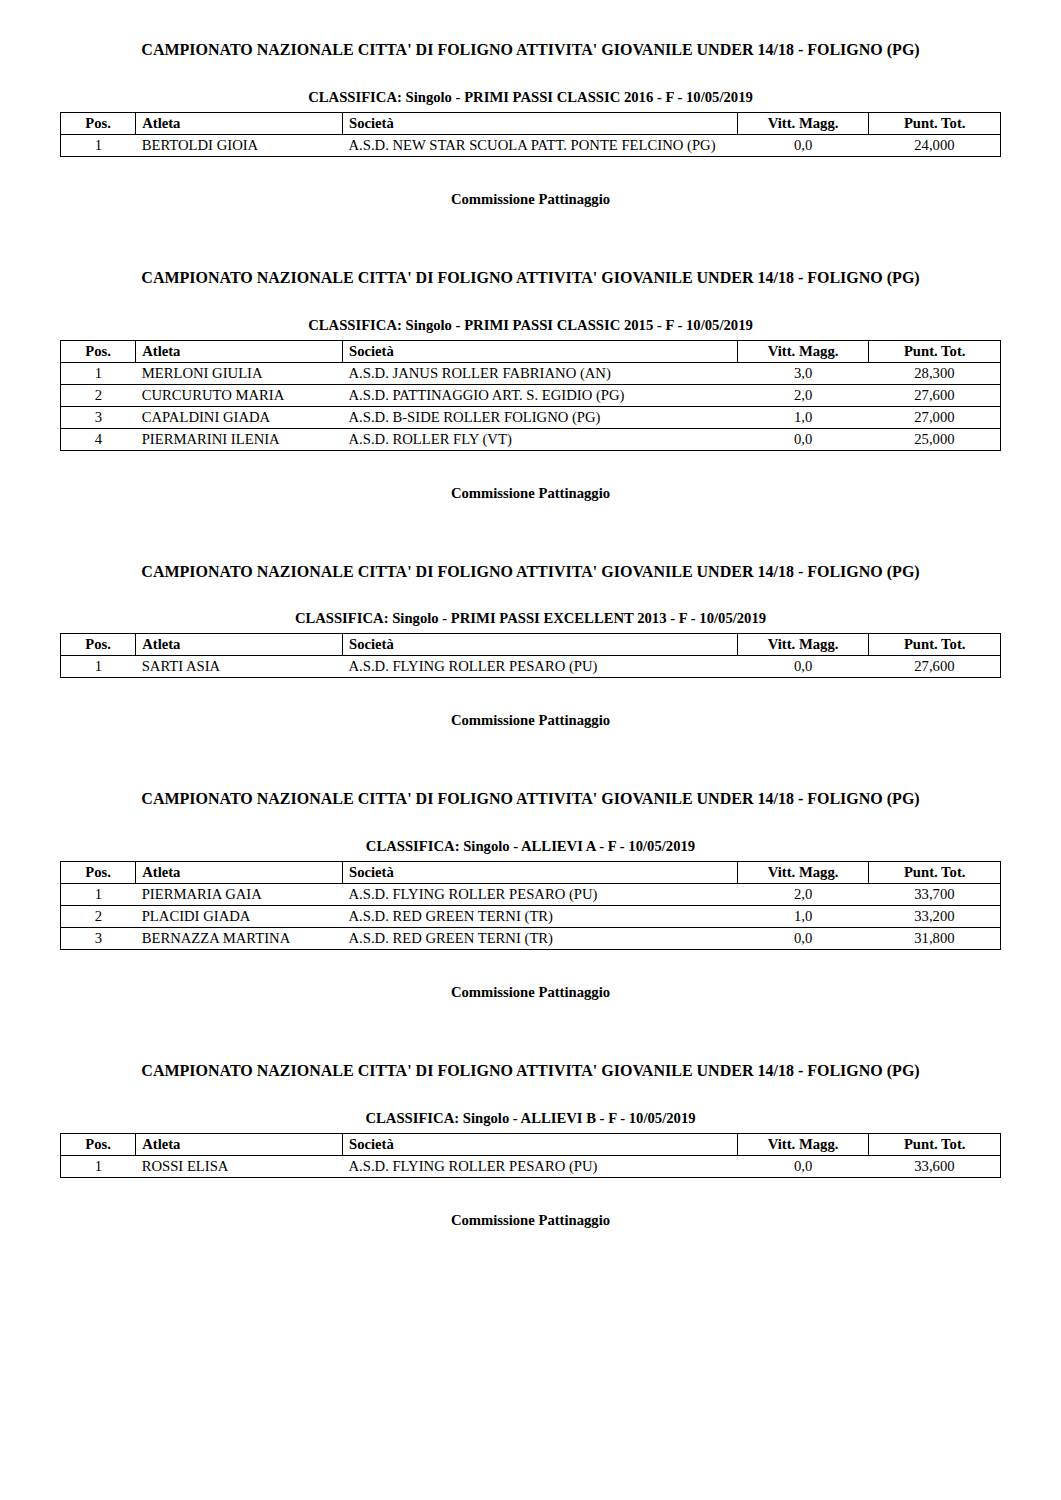CAMPIONATO NAZIONALE CITTA' DI FOLIGNO ATTIVITA' GIOVANILE UNDER 14/18 - FOLIGNO (PG)
CLASSIFICA: Singolo - PRIMI PASSI CLASSIC 2016 - F - 10/05/2019
| Pos. | Atleta | Società | Vitt. Magg. | Punt. Tot. |
| --- | --- | --- | --- | --- |
| 1 | BERTOLDI GIOIA | A.S.D. NEW STAR SCUOLA PATT. PONTE FELCINO (PG) | 0,0 | 24,000 |
Commissione Pattinaggio
CAMPIONATO NAZIONALE CITTA' DI FOLIGNO ATTIVITA' GIOVANILE UNDER 14/18 - FOLIGNO (PG)
CLASSIFICA: Singolo - PRIMI PASSI CLASSIC 2015 - F - 10/05/2019
| Pos. | Atleta | Società | Vitt. Magg. | Punt. Tot. |
| --- | --- | --- | --- | --- |
| 1 | MERLONI GIULIA | A.S.D. JANUS ROLLER FABRIANO (AN) | 3,0 | 28,300 |
| 2 | CURCURUTO MARIA | A.S.D. PATTINAGGIO ART. S. EGIDIO (PG) | 2,0 | 27,600 |
| 3 | CAPALDINI GIADA | A.S.D. B-SIDE ROLLER FOLIGNO (PG) | 1,0 | 27,000 |
| 4 | PIERMARINI ILENIA | A.S.D. ROLLER FLY (VT) | 0,0 | 25,000 |
Commissione Pattinaggio
CAMPIONATO NAZIONALE CITTA' DI FOLIGNO ATTIVITA' GIOVANILE UNDER 14/18 - FOLIGNO (PG)
CLASSIFICA: Singolo - PRIMI PASSI EXCELLENT 2013 - F - 10/05/2019
| Pos. | Atleta | Società | Vitt. Magg. | Punt. Tot. |
| --- | --- | --- | --- | --- |
| 1 | SARTI ASIA | A.S.D. FLYING ROLLER PESARO (PU) | 0,0 | 27,600 |
Commissione Pattinaggio
CAMPIONATO NAZIONALE CITTA' DI FOLIGNO ATTIVITA' GIOVANILE UNDER 14/18 - FOLIGNO (PG)
CLASSIFICA: Singolo - ALLIEVI A - F - 10/05/2019
| Pos. | Atleta | Società | Vitt. Magg. | Punt. Tot. |
| --- | --- | --- | --- | --- |
| 1 | PIERMARIA GAIA | A.S.D. FLYING ROLLER PESARO (PU) | 2,0 | 33,700 |
| 2 | PLACIDI GIADA | A.S.D. RED GREEN TERNI (TR) | 1,0 | 33,200 |
| 3 | BERNAZZA MARTINA | A.S.D. RED GREEN TERNI (TR) | 0,0 | 31,800 |
Commissione Pattinaggio
CAMPIONATO NAZIONALE CITTA' DI FOLIGNO ATTIVITA' GIOVANILE UNDER 14/18 - FOLIGNO (PG)
CLASSIFICA: Singolo - ALLIEVI B - F - 10/05/2019
| Pos. | Atleta | Società | Vitt. Magg. | Punt. Tot. |
| --- | --- | --- | --- | --- |
| 1 | ROSSI ELISA | A.S.D. FLYING ROLLER PESARO (PU) | 0,0 | 33,600 |
Commissione Pattinaggio